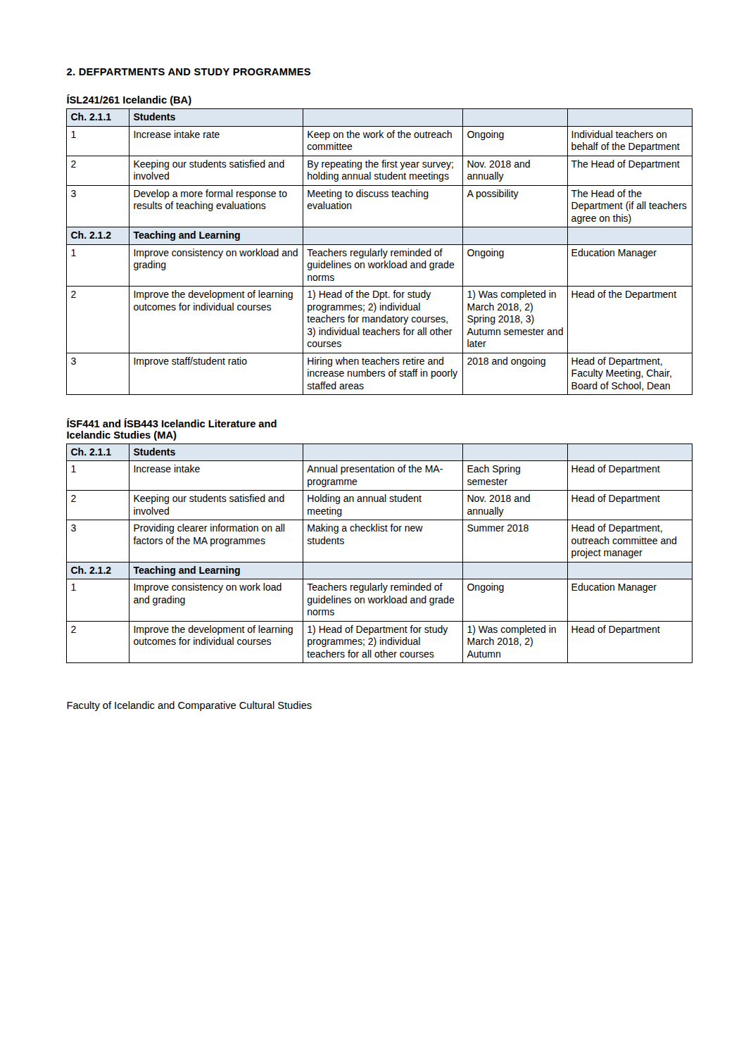2. DEFPARTMENTS AND STUDY PROGRAMMES
ÍSL241/261 Icelandic (BA)
| Ch. 2.1.1 | Students | | | |
| 1 | Increase intake rate | Keep on the work of the outreach committee | Ongoing | Individual teachers on behalf of the Department |
| 2 | Keeping our students satisfied and involved | By repeating the first year survey; holding annual student meetings | Nov. 2018 and annually | The Head of Department |
| 3 | Develop a more formal response to results of teaching evaluations | Meeting to discuss teaching evaluation | A possibility | The Head of the Department (if all teachers agree on this) |
| Ch. 2.1.2 | Teaching and Learning | | | |
| 1 | Improve consistency on workload and grading | Teachers regularly reminded of guidelines on workload and grade norms | Ongoing | Education Manager |
| 2 | Improve the development of learning outcomes for individual courses | 1) Head of the Dpt. for study programmes; 2) individual teachers for mandatory courses, 3) individual teachers for all other courses | 1) Was completed in March 2018, 2) Spring 2018, 3) Autumn semester and later | Head of the Department |
| 3 | Improve staff/student ratio | Hiring when teachers retire and increase numbers of staff in poorly staffed areas | 2018 and ongoing | Head of Department, Faculty Meeting, Chair, Board of School, Dean |
ÍSF441 and ÍSB443 Icelandic Literature and Icelandic Studies (MA)
| Ch. 2.1.1 | Students | | | |
| 1 | Increase intake | Annual presentation of the MA-programme | Each Spring semester | Head of Department |
| 2 | Keeping our students satisfied and involved | Holding an annual student meeting | Nov. 2018 and annually | Head of Department |
| 3 | Providing clearer information on all factors of the MA programmes | Making a checklist for new students | Summer 2018 | Head of Department, outreach committee and project manager |
| Ch. 2.1.2 | Teaching and Learning | | | |
| 1 | Improve consistency on work load and grading | Teachers regularly reminded of guidelines on workload and grade norms | Ongoing | Education Manager |
| 2 | Improve the development of learning outcomes for individual courses | 1) Head of Department for study programmes; 2) individual teachers for all other courses | 1) Was completed in March 2018, 2) Autumn | Head of Department |
Faculty of Icelandic and Comparative Cultural Studies